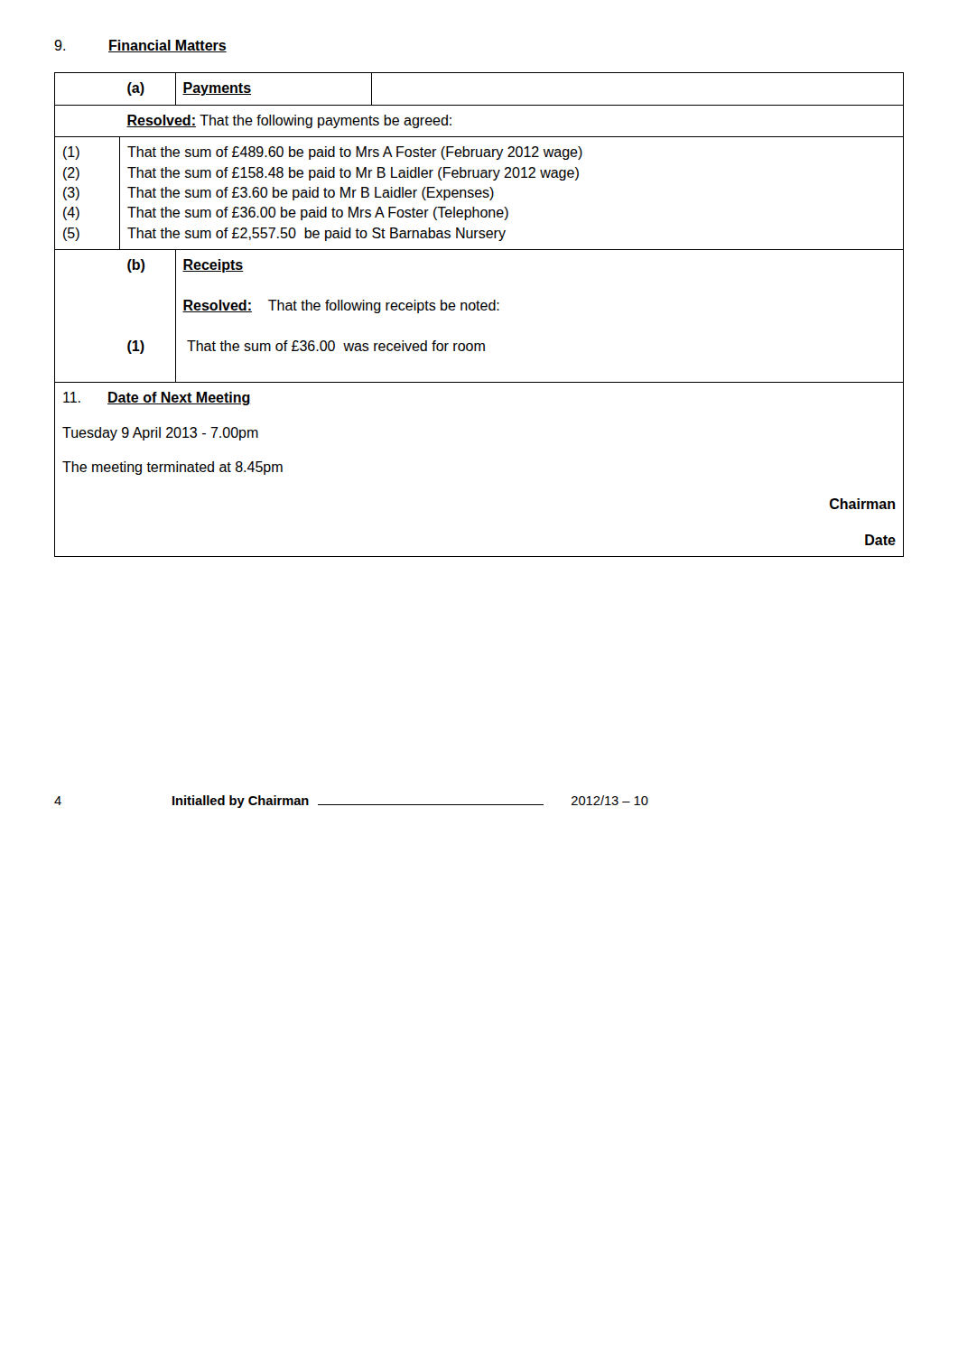9.
Financial Matters
| | (a) | Payments | |
| | Resolved: That the following payments be agreed: |
| (1) (2) (3) (4) (5) | That the sum of £489.60 be paid to Mrs A Foster (February 2012 wage) That the sum of £158.48 be paid to Mr B Laidler (February 2012 wage) That the sum of £3.60 be paid to Mr B Laidler (Expenses) That the sum of £36.00 be paid to Mrs A Foster (Telephone) That the sum of £2,557.50 be paid to St Barnabas Nursery |
| | (b) (1) | Receipts Resolved: That the following receipts be noted: That the sum of £36.00 was received for room |
| 11. Date of Next Meeting Tuesday 9 April 2013 - 7.00pm The meeting terminated at 8.45pm Chairman Date |
4
Initialled by Chairman
2012/13 – 10